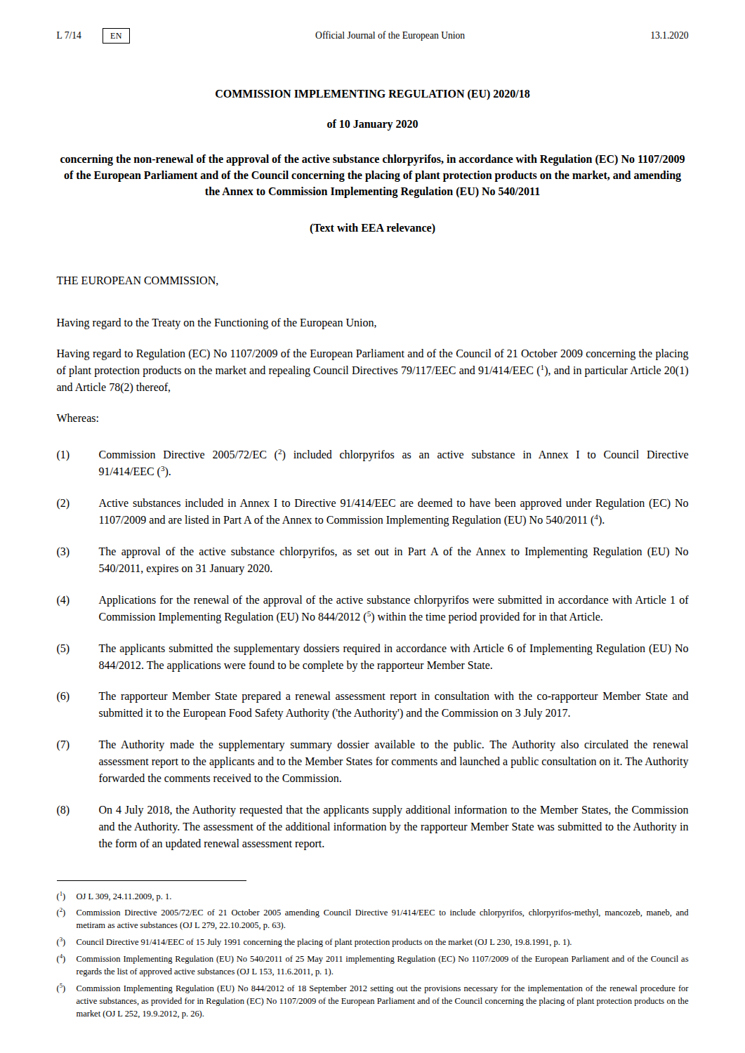L 7/14 EN
Official Journal of the European Union
13.1.2020
COMMISSION IMPLEMENTING REGULATION (EU) 2020/18
of 10 January 2020
concerning the non-renewal of the approval of the active substance chlorpyrifos, in accordance with Regulation (EC) No 1107/2009 of the European Parliament and of the Council concerning the placing of plant protection products on the market, and amending the Annex to Commission Implementing Regulation (EU) No 540/2011
(Text with EEA relevance)
THE EUROPEAN COMMISSION,
Having regard to the Treaty on the Functioning of the European Union,
Having regard to Regulation (EC) No 1107/2009 of the European Parliament and of the Council of 21 October 2009 concerning the placing of plant protection products on the market and repealing Council Directives 79/117/EEC and 91/414/EEC (1), and in particular Article 20(1) and Article 78(2) thereof,
Whereas:
(1)
Commission Directive 2005/72/EC (2) included chlorpyrifos as an active substance in Annex I to Council Directive 91/414/EEC (3).
(2)
Active substances included in Annex I to Directive 91/414/EEC are deemed to have been approved under Regulation (EC) No 1107/2009 and are listed in Part A of the Annex to Commission Implementing Regulation (EU) No 540/2011 (4).
(3)
The approval of the active substance chlorpyrifos, as set out in Part A of the Annex to Implementing Regulation (EU) No 540/2011, expires on 31 January 2020.
(4)
Applications for the renewal of the approval of the active substance chlorpyrifos were submitted in accordance with Article 1 of Commission Implementing Regulation (EU) No 844/2012 (5) within the time period provided for in that Article.
(5)
The applicants submitted the supplementary dossiers required in accordance with Article 6 of Implementing Regulation (EU) No 844/2012. The applications were found to be complete by the rapporteur Member State.
(6)
The rapporteur Member State prepared a renewal assessment report in consultation with the co-rapporteur Member State and submitted it to the European Food Safety Authority ('the Authority') and the Commission on 3 July 2017.
(7)
The Authority made the supplementary summary dossier available to the public. The Authority also circulated the renewal assessment report to the applicants and to the Member States for comments and launched a public consultation on it. The Authority forwarded the comments received to the Commission.
(8)
On 4 July 2018, the Authority requested that the applicants supply additional information to the Member States, the Commission and the Authority. The assessment of the additional information by the rapporteur Member State was submitted to the Authority in the form of an updated renewal assessment report.
(1) OJ L 309, 24.11.2009, p. 1.
(2) Commission Directive 2005/72/EC of 21 October 2005 amending Council Directive 91/414/EEC to include chlorpyrifos, chlorpyrifos-methyl, mancozeb, maneb, and metiram as active substances (OJ L 279, 22.10.2005, p. 63).
(3) Council Directive 91/414/EEC of 15 July 1991 concerning the placing of plant protection products on the market (OJ L 230, 19.8.1991, p. 1).
(4) Commission Implementing Regulation (EU) No 540/2011 of 25 May 2011 implementing Regulation (EC) No 1107/2009 of the European Parliament and of the Council as regards the list of approved active substances (OJ L 153, 11.6.2011, p. 1).
(5) Commission Implementing Regulation (EU) No 844/2012 of 18 September 2012 setting out the provisions necessary for the implementation of the renewal procedure for active substances, as provided for in Regulation (EC) No 1107/2009 of the European Parliament and of the Council concerning the placing of plant protection products on the market (OJ L 252, 19.9.2012, p. 26).